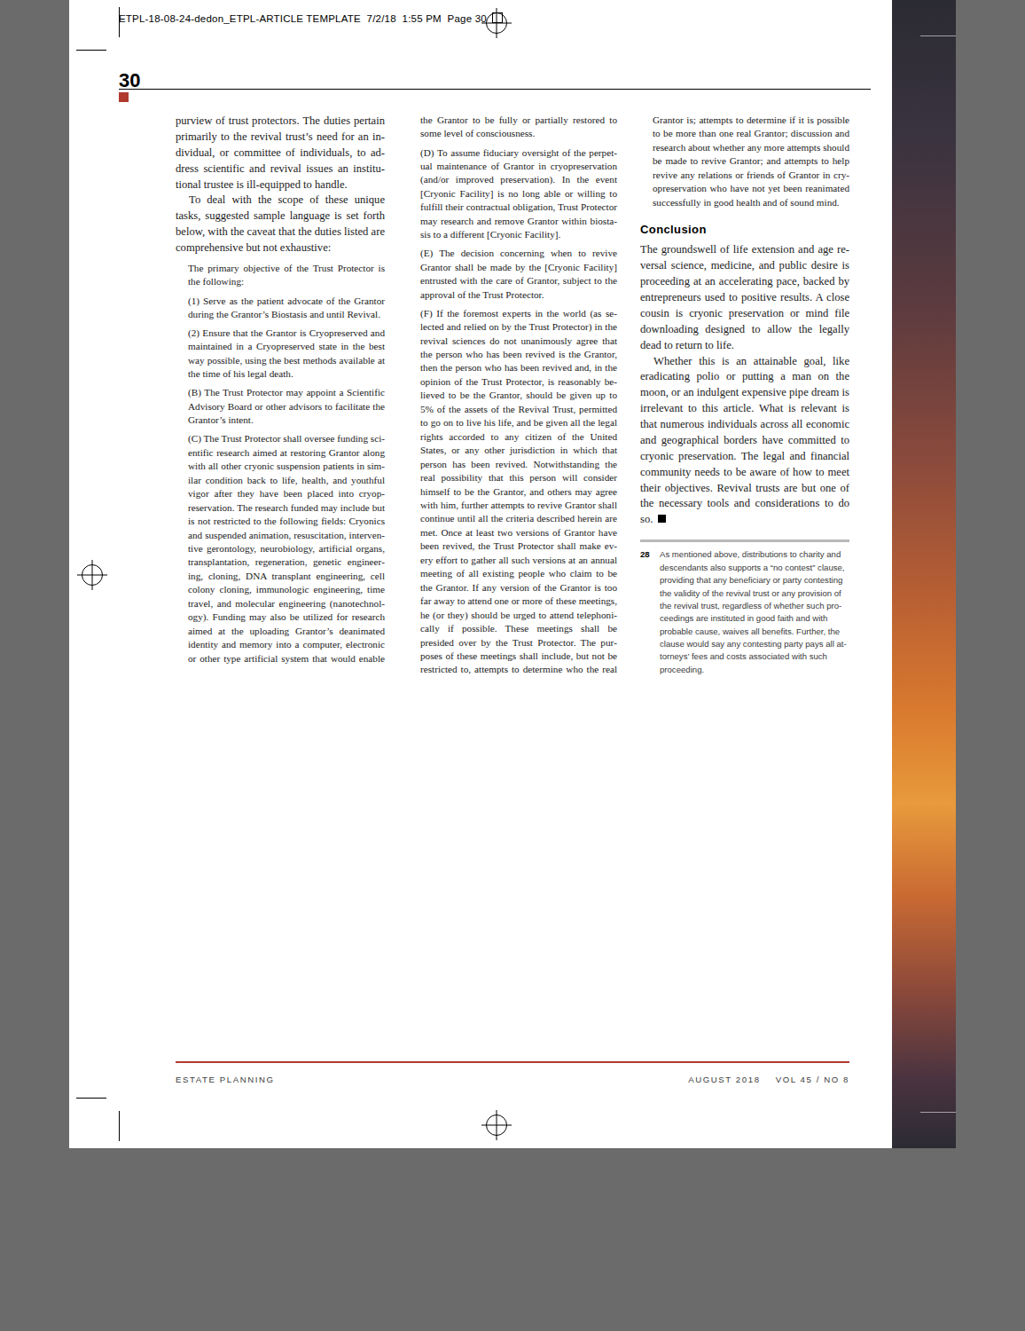ETPL-18-08-24-dedon_ETPL-ARTICLE TEMPLATE 7/2/18 1:55 PM Page 30
30
purview of trust protectors. The duties pertain primarily to the revival trust’s need for an individual, or committee of individuals, to address scientific and revival issues an institutional trustee is ill-equipped to handle.
To deal with the scope of these unique tasks, suggested sample language is set forth below, with the caveat that the duties listed are comprehensive but not exhaustive:
The primary objective of the Trust Protector is the following:
(1) Serve as the patient advocate of the Grantor during the Grantor’s Biostasis and until Revival.
(2) Ensure that the Grantor is Cryopreserved and maintained in a Cryopreserved state in the best way possible, using the best methods available at the time of his legal death.
(B) The Trust Protector may appoint a Scientific Advisory Board or other advisors to facilitate the Grantor’s intent.
(C) The Trust Protector shall oversee funding scientific research aimed at restoring Grantor along with all other cryonic suspension patients in similar condition back to life, health, and youthful vigor after they have been placed into cryopreservation. The research funded may include but is not restricted to the following fields: Cryonics and suspended animation, resuscitation, interventive gerontology, neurobiology, artificial organs, transplantation, regeneration, genetic engineering, cloning, DNA transplant engineering, cell colony cloning, immunologic engineering, time travel, and molecular engineering (nanotechnology). Funding may also be utilized for research aimed at the uploading Grantor’s deanimated identity and memory into a computer, electronic or other type artificial system that would enable the Grantor to be fully or partially restored to some level of consciousness.
(D) To assume fiduciary oversight of the perpetual maintenance of Grantor in cryopreservation (and/or improved preservation). In the event [Cryonic Facility] is no long able or willing to fulfill their contractual obligation, Trust Protector may research and remove Grantor within biostasis to a different [Cryonic Facility].
(E) The decision concerning when to revive Grantor shall be made by the [Cryonic Facility] entrusted with the care of Grantor, subject to the approval of the Trust Protector.
(F) If the foremost experts in the world (as selected and relied on by the Trust Protector) in the revival sciences do not unanimously agree that the person who has been revived is the Grantor, then the person who has been revived and, in the opinion of the Trust Protector, is reasonably believed to be the Grantor, should be given up to 5% of the assets of the Revival Trust, permitted to go on to live his life, and be given all the legal rights accorded to any citizen of the United States, or any other jurisdiction in which that person has been revived. Notwithstanding the real possibility that this person will consider himself to be the Grantor, and others may agree with him, further attempts to revive Grantor shall continue until all the criteria described herein are met. Once at least two versions of Grantor have been revived, the Trust Protector shall make every effort to gather all such versions at an annual meeting of all existing people who claim to be the Grantor. If any version of the Grantor is too far away to attend one or more of these meetings, he (or they) should be urged to attend telephonically if possible. These meetings shall be presided over by the Trust Protector. The purposes of these meetings shall include, but not be restricted to, attempts to determine who the real Grantor is; attempts to determine if it is possible to be more than one real Grantor; discussion and research about whether any more attempts should be made to revive Grantor; and attempts to help revive any relations or friends of Grantor in cryopreservation who have not yet been reanimated successfully in good health and of sound mind.
Conclusion
The groundswell of life extension and age reversal science, medicine, and public desire is proceeding at an accelerating pace, backed by entrepreneurs used to positive results. A close cousin is cryonic preservation or mind file downloading designed to allow the legally dead to return to life.
Whether this is an attainable goal, like eradicating polio or putting a man on the moon, or an indulgent expensive pipe dream is irrelevant to this article. What is relevant is that numerous individuals across all economic and geographical borders have committed to cryonic preservation. The legal and financial community needs to be aware of how to meet their objectives. Revival trusts are but one of the necessary tools and considerations to do so.
28 As mentioned above, distributions to charity and descendants also supports a “no contest” clause, providing that any beneficiary or party contesting the validity of the revival trust or any provision of the revival trust, regardless of whether such proceedings are instituted in good faith and with probable cause, waives all benefits. Further, the clause would say any contesting party pays all attorneys’ fees and costs associated with such proceeding.
ESTATE PLANNING AUGUST 2018 VOL 45 / NO 8